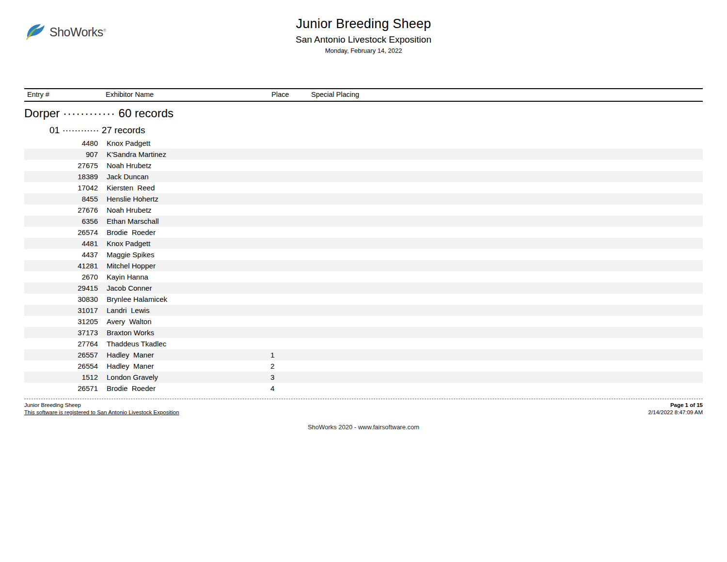ShoWorks®
Junior Breeding Sheep
San Antonio Livestock Exposition
Monday, February 14, 2022
| Entry # | Exhibitor Name | Place | Special Placing |
| --- | --- | --- | --- |
| Dorper ············ 60 records |
| 01 ············ 27 records |
| 4480 | Knox Padgett | | |
| 907 | K'Sandra Martinez | | |
| 27675 | Noah Hrubetz | | |
| 18389 | Jack Duncan | | |
| 17042 | Kiersten Reed | | |
| 8455 | Henslie Hohertz | | |
| 27676 | Noah Hrubetz | | |
| 6356 | Ethan Marschall | | |
| 26574 | Brodie Roeder | | |
| 4481 | Knox Padgett | | |
| 4437 | Maggie Spikes | | |
| 41281 | Mitchel Hopper | | |
| 2670 | Kayin Hanna | | |
| 29415 | Jacob Conner | | |
| 30830 | Brynlee Halamicek | | |
| 31017 | Landri Lewis | | |
| 31205 | Avery Walton | | |
| 37173 | Braxton Works | | |
| 27764 | Thaddeus Tkadlec | | |
| 26557 | Hadley Maner | 1 | |
| 26554 | Hadley Maner | 2 | |
| 1512 | London Gravely | 3 | |
| 26571 | Brodie Roeder | 4 | |
Junior Breeding Sheep
This software is registered to San Antonio Livestock Exposition
Page 1 of 15
2/14/2022 8:47:09 AM
ShoWorks 2020 - www.fairsoftware.com